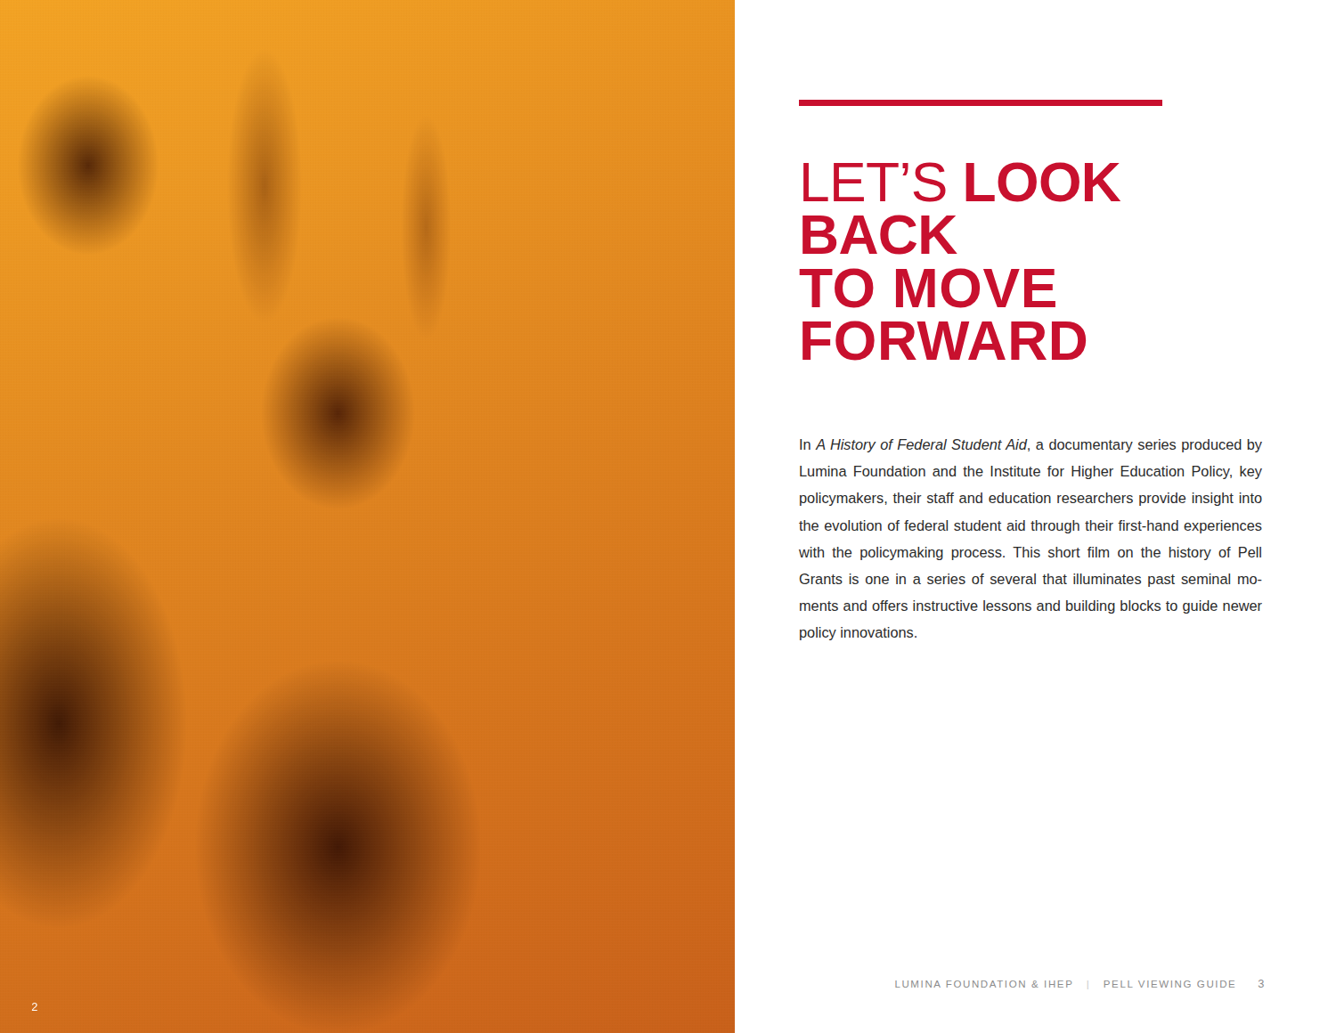2
Let’s Look Back To Move Forward
In A History of Federal Student Aid, a documentary series produced by Lumina Foundation and the Institute for Higher Education Policy, key policymakers, their staff and education researchers provide insight into the evolution of federal student aid through their first-hand experiences with the policymaking process. This short film on the history of Pell Grants is one in a series of several that illuminates past seminal moments and offers instructive lessons and building blocks to guide newer policy innovations.
Lumina Foundation & IHEP | Pell Viewing Guide 3